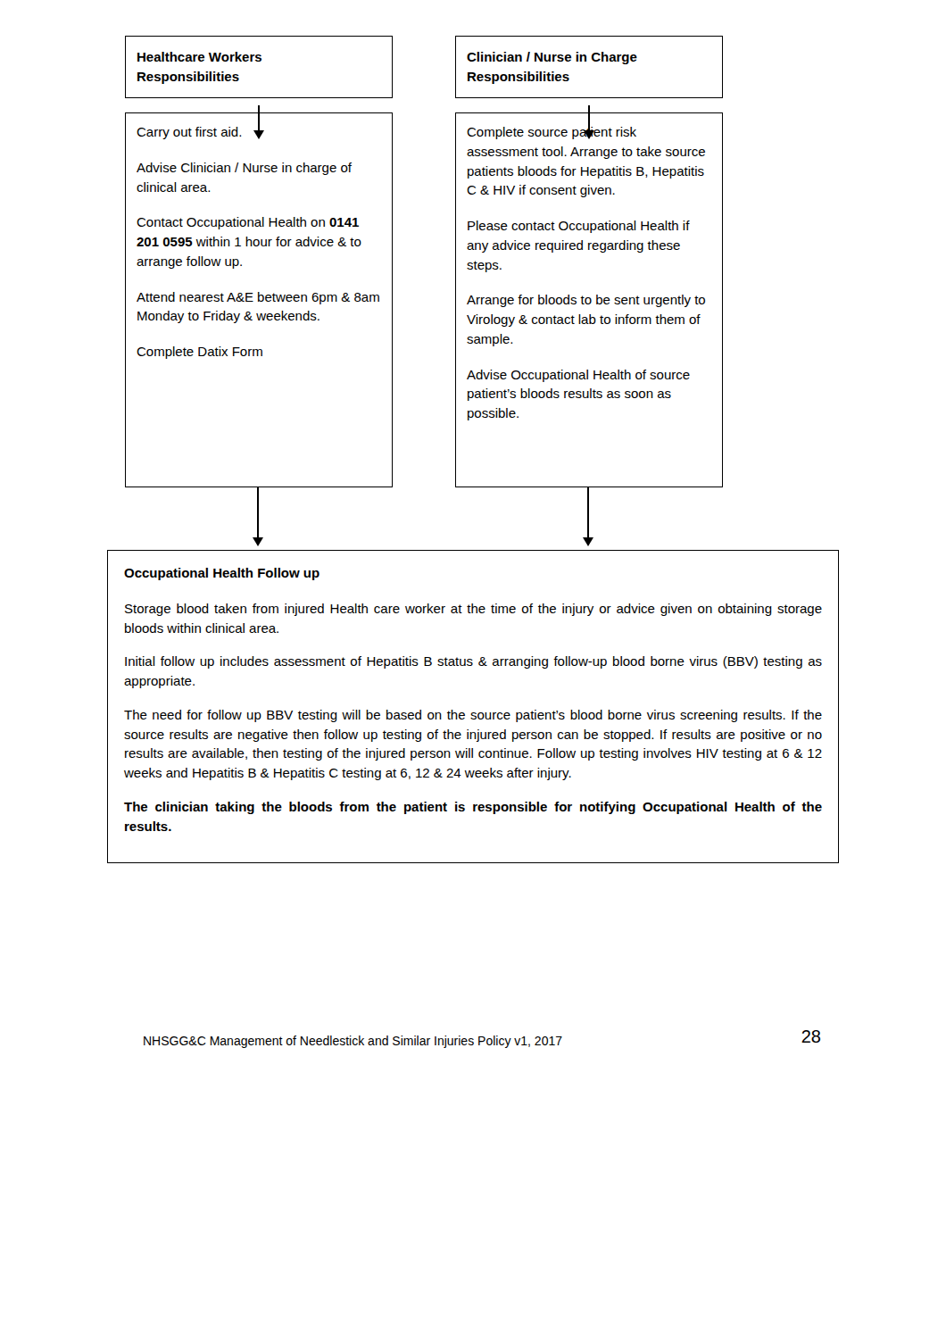Healthcare Workers
Responsibilities
Clinician / Nurse in Charge
Responsibilities
Carry out first aid.
Advise Clinician / Nurse in charge of clinical area.
Contact Occupational Health on 0141 201 0595 within 1 hour for advice & to arrange follow up.
Attend nearest A&E between 6pm & 8am Monday to Friday & weekends.
Complete Datix Form
Complete source patient risk assessment tool. Arrange to take source patients bloods for Hepatitis B, Hepatitis C & HIV if consent given.
Please contact Occupational Health if any advice required regarding these steps.
Arrange for bloods to be sent urgently to Virology & contact lab to inform them of sample.
Advise Occupational Health of source patient’s bloods results as soon as possible.
Occupational Health Follow up
Storage blood taken from injured Health care worker at the time of the injury or advice given on obtaining storage bloods within clinical area.
Initial follow up includes assessment of Hepatitis B status & arranging follow-up blood borne virus (BBV) testing as appropriate.
The need for follow up BBV testing will be based on the source patient’s blood borne virus screening results. If the source results are negative then follow up testing of the injured person can be stopped. If results are positive or no results are available, then testing of the injured person will continue. Follow up testing involves HIV testing at 6 & 12 weeks and Hepatitis B & Hepatitis C testing at 6, 12 & 24 weeks after injury.
The clinician taking the bloods from the patient is responsible for notifying Occupational Health of the results.
NHSGG&C Management of Needlestick and Similar Injuries Policy v1, 2017
28